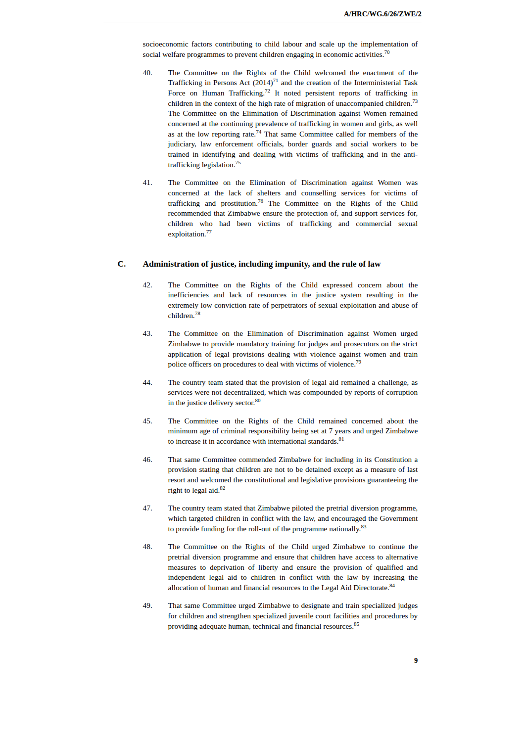A/HRC/WG.6/26/ZWE/2
socioeconomic factors contributing to child labour and scale up the implementation of social welfare programmes to prevent children engaging in economic activities.70
40.
The Committee on the Rights of the Child welcomed the enactment of the Trafficking in Persons Act (2014)71 and the creation of the Interministerial Task Force on Human Trafficking.72 It noted persistent reports of trafficking in children in the context of the high rate of migration of unaccompanied children.73 The Committee on the Elimination of Discrimination against Women remained concerned at the continuing prevalence of trafficking in women and girls, as well as at the low reporting rate.74 That same Committee called for members of the judiciary, law enforcement officials, border guards and social workers to be trained in identifying and dealing with victims of trafficking and in the anti-trafficking legislation.75
41.
The Committee on the Elimination of Discrimination against Women was concerned at the lack of shelters and counselling services for victims of trafficking and prostitution.76 The Committee on the Rights of the Child recommended that Zimbabwe ensure the protection of, and support services for, children who had been victims of trafficking and commercial sexual exploitation.77
C. Administration of justice, including impunity, and the rule of law
42.
The Committee on the Rights of the Child expressed concern about the inefficiencies and lack of resources in the justice system resulting in the extremely low conviction rate of perpetrators of sexual exploitation and abuse of children.78
43.
The Committee on the Elimination of Discrimination against Women urged Zimbabwe to provide mandatory training for judges and prosecutors on the strict application of legal provisions dealing with violence against women and train police officers on procedures to deal with victims of violence.79
44.
The country team stated that the provision of legal aid remained a challenge, as services were not decentralized, which was compounded by reports of corruption in the justice delivery sector.80
45.
The Committee on the Rights of the Child remained concerned about the minimum age of criminal responsibility being set at 7 years and urged Zimbabwe to increase it in accordance with international standards.81
46.
That same Committee commended Zimbabwe for including in its Constitution a provision stating that children are not to be detained except as a measure of last resort and welcomed the constitutional and legislative provisions guaranteeing the right to legal aid.82
47.
The country team stated that Zimbabwe piloted the pretrial diversion programme, which targeted children in conflict with the law, and encouraged the Government to provide funding for the roll-out of the programme nationally.83
48.
The Committee on the Rights of the Child urged Zimbabwe to continue the pretrial diversion programme and ensure that children have access to alternative measures to deprivation of liberty and ensure the provision of qualified and independent legal aid to children in conflict with the law by increasing the allocation of human and financial resources to the Legal Aid Directorate.84
49.
That same Committee urged Zimbabwe to designate and train specialized judges for children and strengthen specialized juvenile court facilities and procedures by providing adequate human, technical and financial resources.85
9